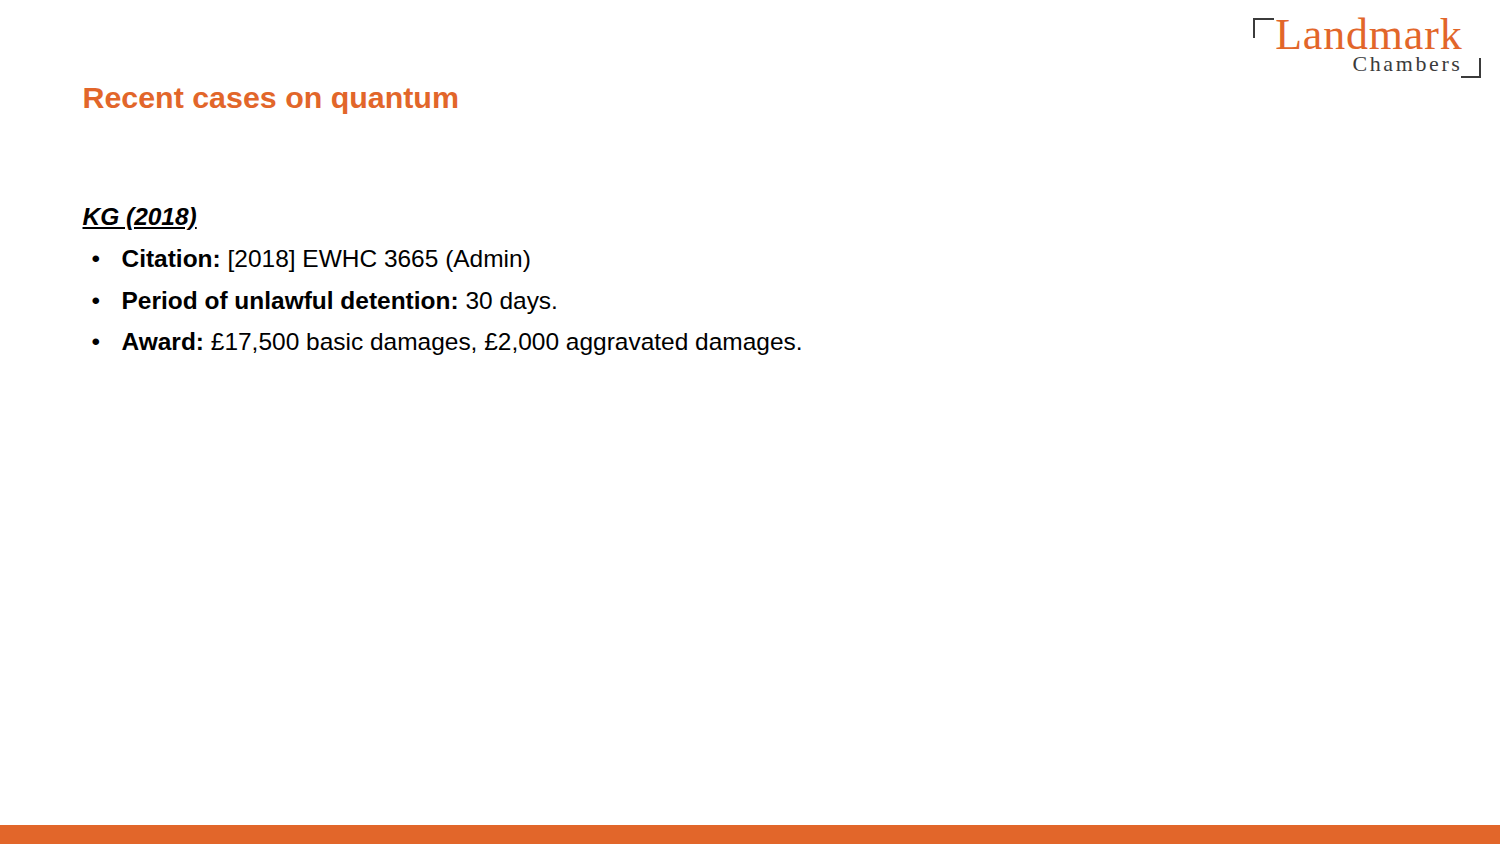Landmark
Chambers
Recent cases on quantum
KG (2018)
Citation: [2018] EWHC 3665 (Admin)
Period of unlawful detention: 30 days.
Award: £17,500 basic damages, £2,000 aggravated damages.